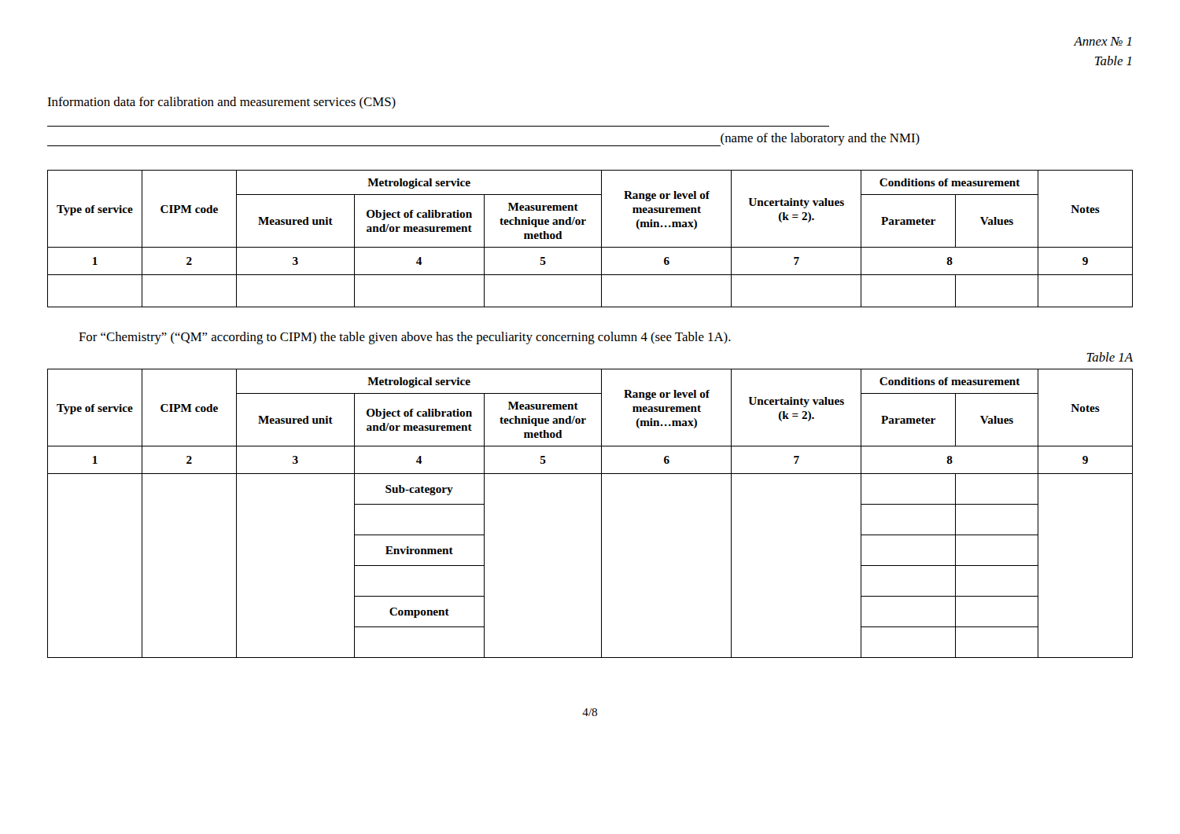Annex № 1
Table 1
Information data for calibration and measurement services (CMS)
(name of the laboratory and the NMI)
| Type of service | CIPM code | Metrological service | Range or level of measurement (min…max) | Uncertainty values (k = 2). | Conditions of measurement | Notes |
| --- | --- | --- | --- | --- | --- | --- |
| Measured unit | Object of calibration and/or measurement | Measurement technique and/or method | Parameter | Values |
| 1 | 2 | 3 | 4 | 5 | 6 | 7 | 8 | 9 |
For “Chemistry” (“QM” according to CIPM) the table given above has the peculiarity concerning column 4 (see Table 1A).
Table 1A
| Type of service | CIPM code | Metrological service | Range or level of measurement (min…max) | Uncertainty values (k = 2). | Conditions of measurement | Notes |
| --- | --- | --- | --- | --- | --- | --- |
| Measured unit | Object of calibration and/or measurement | Measurement technique and/or method | Parameter | Values |
| 1 | 2 | 3 | 4 | 5 | 6 | 7 | 8 | 9 |
| | | | Sub-category | | | | | | |
| Environment | | |
| Component | | |
4/8